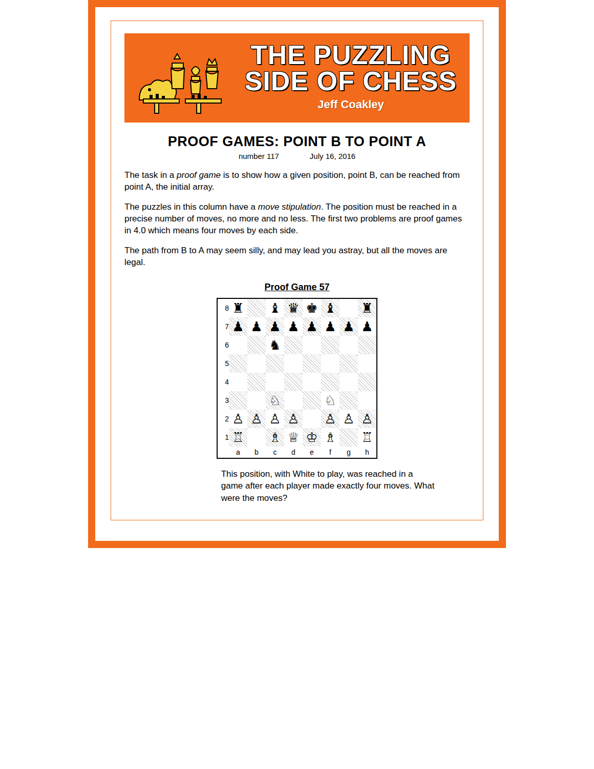The Puzzling
Side of Chess
Jeff Coakley
PROOF GAMES: POINT B TO POINT A
number 117 July 16, 2016
The task in a proof game is to show how a given position, point B, can be reached from point A, the initial array.
The puzzles in this column have a move stipulation. The position must be reached in a precise number of moves, no more and no less. The first two problems are proof games in 4.0 which means four moves by each side.
The path from B to A may seem silly, and may lead you astray, but all the moves are legal.
Proof Game 57
| 8 | ♜ | | ♝ | ♛ | ♚ | ♝ | | ♜ |
| 7 | ♟ | ♟ | ♟ | ♟ | ♟ | ♟ | ♟ | ♟ |
| 6 | | | ♞ | | | | | |
| 5 | | | | | | | | |
| 4 | | | | | | | | |
| 3 | | | ♘ | | | ♘ | | |
| 2 | ♙ | ♙ | ♙ | ♙ | | ♙ | ♙ | ♙ |
| 1 | ♖ | | ♗ | ♕ | ♔ | ♗ | | ♖ |
| | a | b | c | d | e | f | g | h |
This position, with White to play, was reached in a game after each player made exactly four moves. What were the moves?